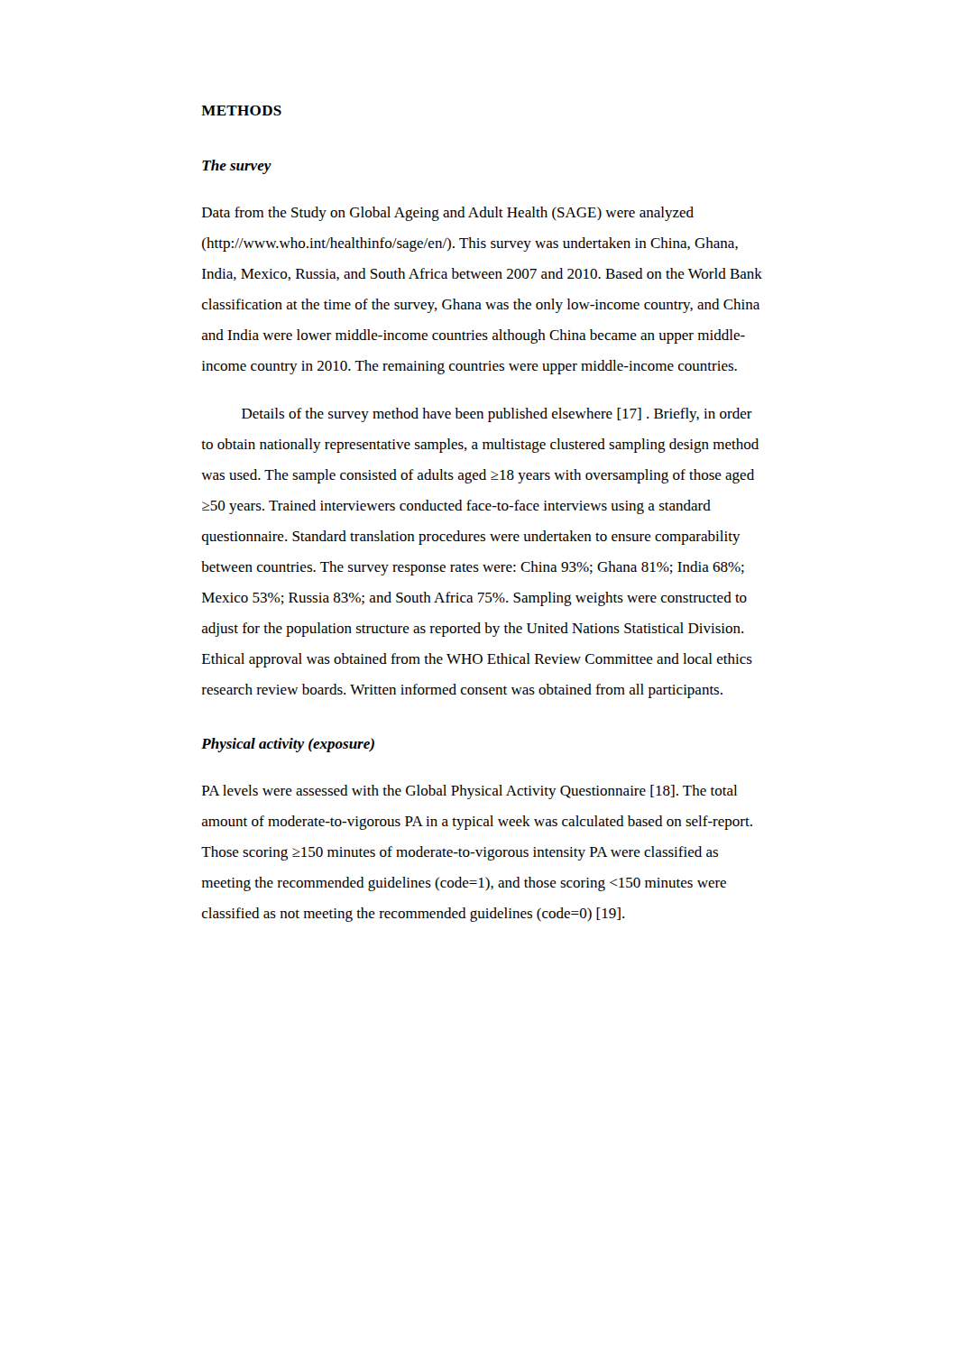METHODS
The survey
Data from the Study on Global Ageing and Adult Health (SAGE) were analyzed (http://www.who.int/healthinfo/sage/en/). This survey was undertaken in China, Ghana, India, Mexico, Russia, and South Africa between 2007 and 2010. Based on the World Bank classification at the time of the survey, Ghana was the only low-income country, and China and India were lower middle-income countries although China became an upper middle-income country in 2010. The remaining countries were upper middle-income countries.
Details of the survey method have been published elsewhere [17] . Briefly, in order to obtain nationally representative samples, a multistage clustered sampling design method was used. The sample consisted of adults aged ≥18 years with oversampling of those aged ≥50 years. Trained interviewers conducted face-to-face interviews using a standard questionnaire. Standard translation procedures were undertaken to ensure comparability between countries. The survey response rates were: China 93%; Ghana 81%; India 68%; Mexico 53%; Russia 83%; and South Africa 75%. Sampling weights were constructed to adjust for the population structure as reported by the United Nations Statistical Division. Ethical approval was obtained from the WHO Ethical Review Committee and local ethics research review boards. Written informed consent was obtained from all participants.
Physical activity (exposure)
PA levels were assessed with the Global Physical Activity Questionnaire [18]. The total amount of moderate-to-vigorous PA in a typical week was calculated based on self-report. Those scoring ≥150 minutes of moderate-to-vigorous intensity PA were classified as meeting the recommended guidelines (code=1), and those scoring <150 minutes were classified as not meeting the recommended guidelines (code=0) [19].